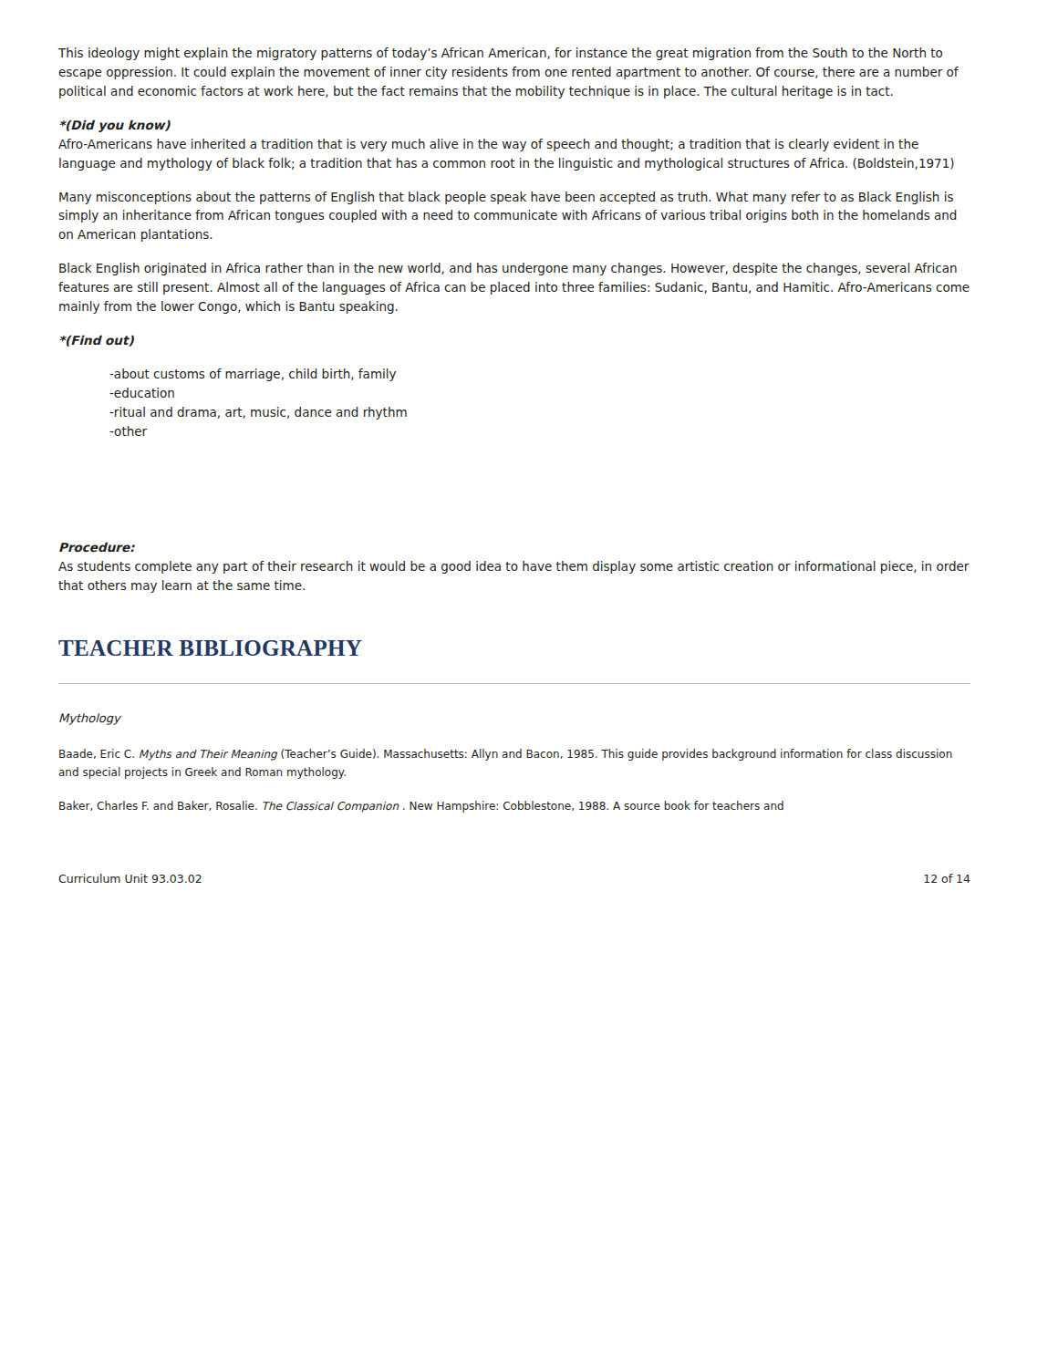This ideology might explain the migratory patterns of today’s African American, for instance the great migration from the South to the North to escape oppression. It could explain the movement of inner city residents from one rented apartment to another. Of course, there are a number of political and economic factors at work here, but the fact remains that the mobility technique is in place. The cultural heritage is in tact.
*(Did you know)
Afro-Americans have inherited a tradition that is very much alive in the way of speech and thought; a tradition that is clearly evident in the language and mythology of black folk; a tradition that has a common root in the linguistic and mythological structures of Africa. (Boldstein,1971)
Many misconceptions about the patterns of English that black people speak have been accepted as truth. What many refer to as Black English is simply an inheritance from African tongues coupled with a need to communicate with Africans of various tribal origins both in the homelands and on American plantations.
Black English originated in Africa rather than in the new world, and has undergone many changes. However, despite the changes, several African features are still present. Almost all of the languages of Africa can be placed into three families: Sudanic, Bantu, and Hamitic. Afro-Americans come mainly from the lower Congo, which is Bantu speaking.
*(Find out)
-about customs of marriage, child birth, family
-education
-ritual and drama, art, music, dance and rhythm
-other
Procedure:
As students complete any part of their research it would be a good idea to have them display some artistic creation or informational piece, in order that others may learn at the same time.
TEACHER BIBLIOGRAPHY
Mythology
Baade, Eric C. Myths and Their Meaning (Teacher’s Guide). Massachusetts: Allyn and Bacon, 1985. This guide provides background information for class discussion and special projects in Greek and Roman mythology.
Baker, Charles F. and Baker, Rosalie. The Classical Companion . New Hampshire: Cobblestone, 1988. A source book for teachers and
Curriculum Unit 93.03.02 12 of 14